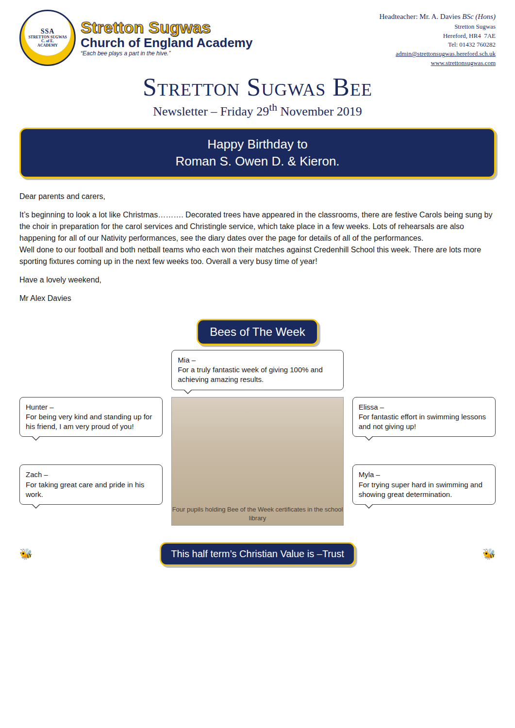SSA STRETTON SUGWAS C. of E. ACADEMY
Stretton Sugwas
Church of England Academy
“Each bee plays a part in the hive.”
Headteacher: Mr. A. Davies BSc (Hons)
Stretton Sugwas
Hereford, HR4 7AE
Tel: 01432 760282
admin@strettonsugwas.hereford.sch.uk
www.strettonsugwas.com
Stretton Sugwas Bee
Newsletter – Friday 29th November 2019
Happy Birthday to
Roman S. Owen D. & Kieron.
Dear parents and carers,
It’s beginning to look a lot like Christmas………. Decorated trees have appeared in the classrooms, there are festive Carols being sung by the choir in preparation for the carol services and Christingle service, which take place in a few weeks. Lots of rehearsals are also happening for all of our Nativity performances, see the diary dates over the page for details of all of the performances.
Well done to our football and both netball teams who each won their matches against Credenhill School this week. There are lots more sporting fixtures coming up in the next few weeks too. Overall a very busy time of year!
Have a lovely weekend,
Mr Alex Davies
Bees of The Week
Mia – For a truly fantastic week of giving 100% and achieving amazing results.
Hunter – For being very kind and standing up for his friend, I am very proud of you!
Zach – For taking great care and pride in his work.
Four pupils holding Bee of the Week certificates in the school library
Elissa – For fantastic effort in swimming lessons and not giving up!
Myla – For trying super hard in swimming and showing great determination.
🐝
This half term’s Christian Value is –Trust
🐝